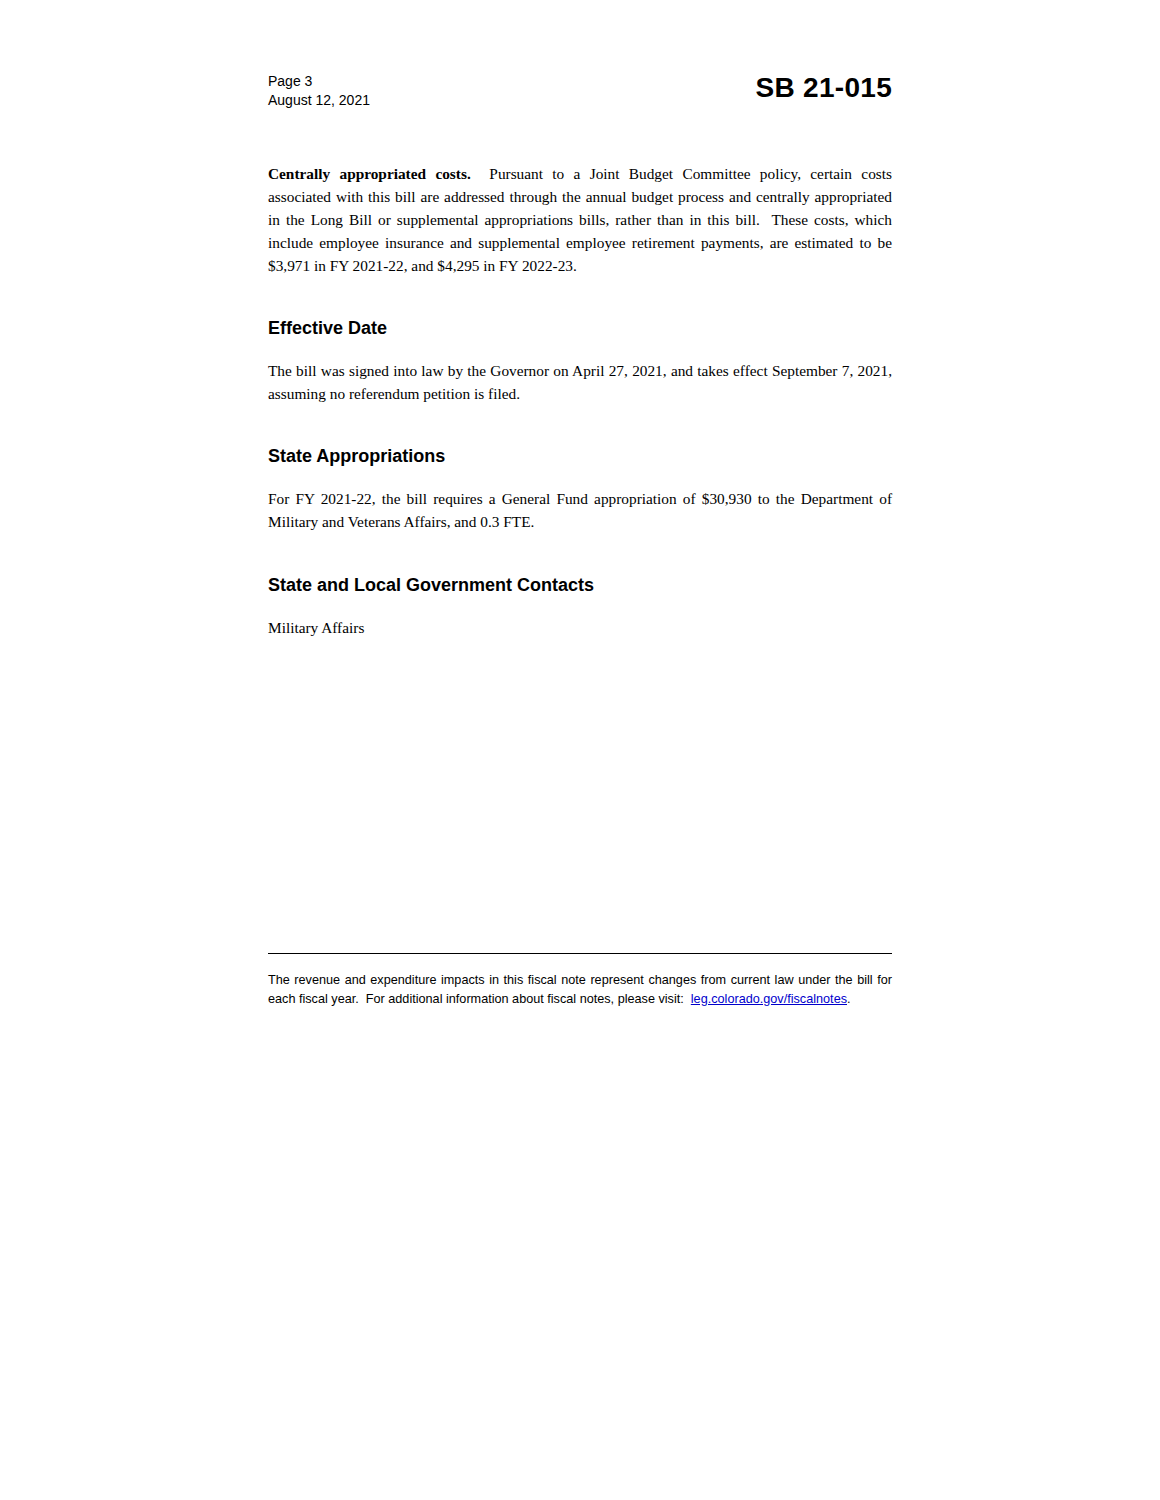Page 3
August 12, 2021
SB 21-015
Centrally appropriated costs. Pursuant to a Joint Budget Committee policy, certain costs associated with this bill are addressed through the annual budget process and centrally appropriated in the Long Bill or supplemental appropriations bills, rather than in this bill. These costs, which include employee insurance and supplemental employee retirement payments, are estimated to be $3,971 in FY 2021-22, and $4,295 in FY 2022-23.
Effective Date
The bill was signed into law by the Governor on April 27, 2021, and takes effect September 7, 2021, assuming no referendum petition is filed.
State Appropriations
For FY 2021-22, the bill requires a General Fund appropriation of $30,930 to the Department of Military and Veterans Affairs, and 0.3 FTE.
State and Local Government Contacts
Military Affairs
The revenue and expenditure impacts in this fiscal note represent changes from current law under the bill for each fiscal year. For additional information about fiscal notes, please visit: leg.colorado.gov/fiscalnotes.